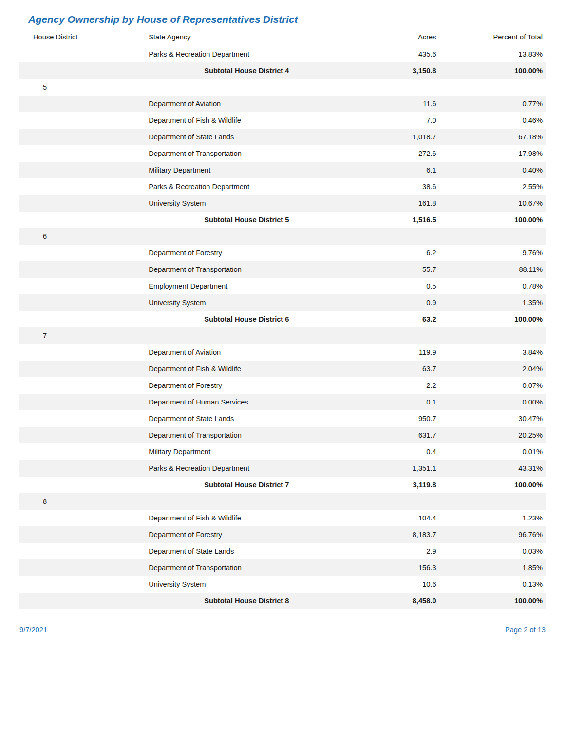Agency Ownership by House of Representatives District
| House District | State Agency | Acres | Percent of Total |
| --- | --- | --- | --- |
| | Parks & Recreation Department | 435.6 | 13.83% |
| | Subtotal House District 4 | 3,150.8 | 100.00% |
| 5 | | | |
| | Department of Aviation | 11.6 | 0.77% |
| | Department of Fish & Wildlife | 7.0 | 0.46% |
| | Department of State Lands | 1,018.7 | 67.18% |
| | Department of Transportation | 272.6 | 17.98% |
| | Military Department | 6.1 | 0.40% |
| | Parks & Recreation Department | 38.6 | 2.55% |
| | University System | 161.8 | 10.67% |
| | Subtotal House District 5 | 1,516.5 | 100.00% |
| 6 | | | |
| | Department of Forestry | 6.2 | 9.76% |
| | Department of Transportation | 55.7 | 88.11% |
| | Employment Department | 0.5 | 0.78% |
| | University System | 0.9 | 1.35% |
| | Subtotal House District 6 | 63.2 | 100.00% |
| 7 | | | |
| | Department of Aviation | 119.9 | 3.84% |
| | Department of Fish & Wildlife | 63.7 | 2.04% |
| | Department of Forestry | 2.2 | 0.07% |
| | Department of Human Services | 0.1 | 0.00% |
| | Department of State Lands | 950.7 | 30.47% |
| | Department of Transportation | 631.7 | 20.25% |
| | Military Department | 0.4 | 0.01% |
| | Parks & Recreation Department | 1,351.1 | 43.31% |
| | Subtotal House District 7 | 3,119.8 | 100.00% |
| 8 | | | |
| | Department of Fish & Wildlife | 104.4 | 1.23% |
| | Department of Forestry | 8,183.7 | 96.76% |
| | Department of State Lands | 2.9 | 0.03% |
| | Department of Transportation | 156.3 | 1.85% |
| | University System | 10.6 | 0.13% |
| | Subtotal House District 8 | 8,458.0 | 100.00% |
9/7/2021 Page 2 of 13